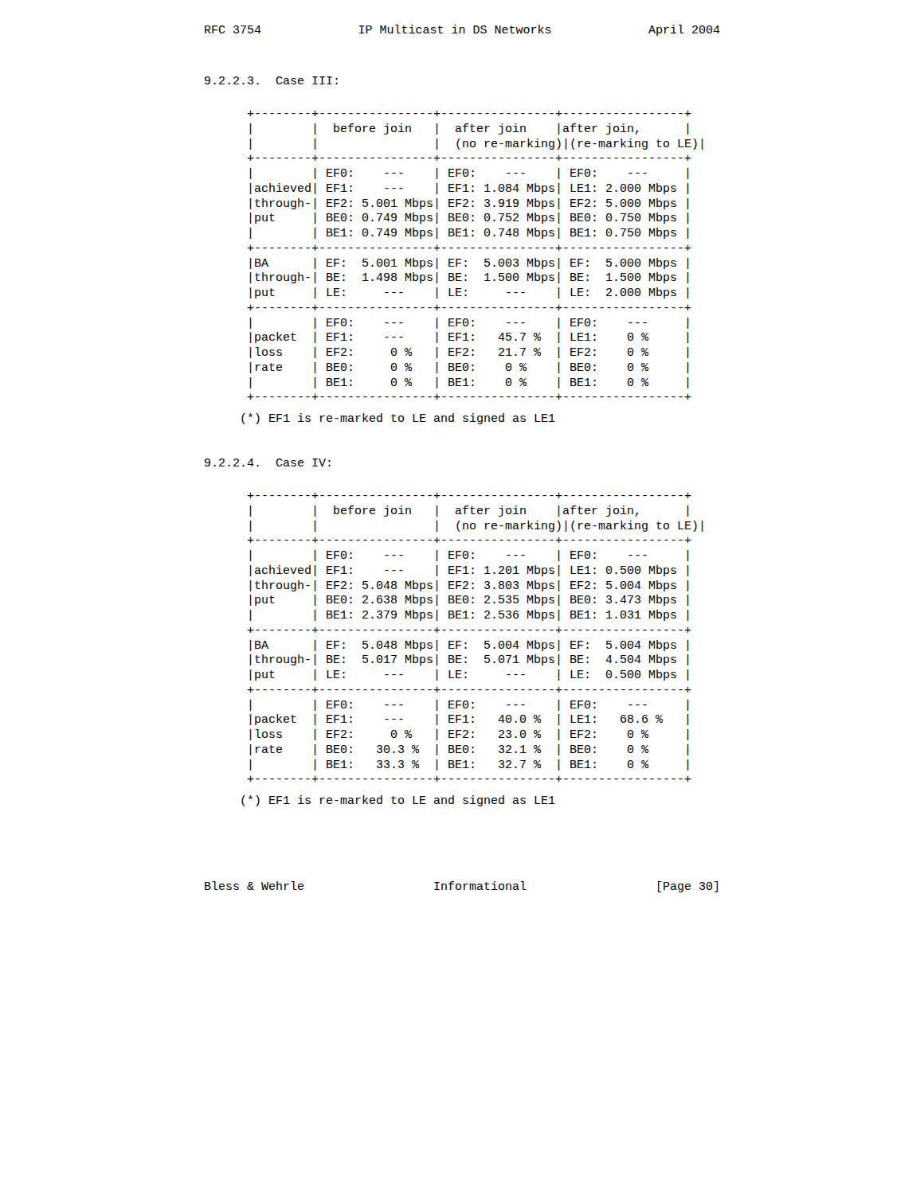RFC 3754 IP Multicast in DS Networks April 2004
9.2.2.3. Case III:
   +--------+----------------+----------------+-----------------+
   |        |  before join   |  after join    |after join,      |
   |        |                |  (no re-marking)|(re-marking to LE)|
   +--------+----------------+----------------+-----------------+
   |        | EF0:    ---    | EF0:    ---    | EF0:    ---     |
   |achieved| EF1:    ---    | EF1: 1.084 Mbps| LE1: 2.000 Mbps |
   |through-| EF2: 5.001 Mbps| EF2: 3.919 Mbps| EF2: 5.000 Mbps |
   |put     | BE0: 0.749 Mbps| BE0: 0.752 Mbps| BE0: 0.750 Mbps |
   |        | BE1: 0.749 Mbps| BE1: 0.748 Mbps| BE1: 0.750 Mbps |
   +--------+----------------+----------------+-----------------+
   |BA      | EF:  5.001 Mbps| EF:  5.003 Mbps| EF:  5.000 Mbps |
   |through-| BE:  1.498 Mbps| BE:  1.500 Mbps| BE:  1.500 Mbps |
   |put     | LE:     ---    | LE:     ---    | LE:  2.000 Mbps |
   +--------+----------------+----------------+-----------------+
   |        | EF0:    ---    | EF0:    ---    | EF0:    ---     |
   |packet  | EF1:    ---    | EF1:   45.7 %  | LE1:    0 %     |
   |loss    | EF2:     0 %   | EF2:   21.7 %  | EF2:    0 %     |
   |rate    | BE0:     0 %   | BE0:    0 %    | BE0:    0 %     |
   |        | BE1:     0 %   | BE1:    0 %    | BE1:    0 %     |
   +--------+----------------+----------------+-----------------+
(*) EF1 is re-marked to LE and signed as LE1
9.2.2.4. Case IV:
   +--------+----------------+----------------+-----------------+
   |        |  before join   |  after join    |after join,      |
   |        |                |  (no re-marking)|(re-marking to LE)|
   +--------+----------------+----------------+-----------------+
   |        | EF0:    ---    | EF0:    ---    | EF0:    ---     |
   |achieved| EF1:    ---    | EF1: 1.201 Mbps| LE1: 0.500 Mbps |
   |through-| EF2: 5.048 Mbps| EF2: 3.803 Mbps| EF2: 5.004 Mbps |
   |put     | BE0: 2.638 Mbps| BE0: 2.535 Mbps| BE0: 3.473 Mbps |
   |        | BE1: 2.379 Mbps| BE1: 2.536 Mbps| BE1: 1.031 Mbps |
   +--------+----------------+----------------+-----------------+
   |BA      | EF:  5.048 Mbps| EF:  5.004 Mbps| EF:  5.004 Mbps |
   |through-| BE:  5.017 Mbps| BE:  5.071 Mbps| BE:  4.504 Mbps |
   |put     | LE:     ---    | LE:     ---    | LE:  0.500 Mbps |
   +--------+----------------+----------------+-----------------+
   |        | EF0:    ---    | EF0:    ---    | EF0:    ---     |
   |packet  | EF1:    ---    | EF1:   40.0 %  | LE1:   68.6 %   |
   |loss    | EF2:     0 %   | EF2:   23.0 %  | EF2:    0 %     |
   |rate    | BE0:   30.3 %  | BE0:   32.1 %  | BE0:    0 %     |
   |        | BE1:   33.3 %  | BE1:   32.7 %  | BE1:    0 %     |
   +--------+----------------+----------------+-----------------+
(*) EF1 is re-marked to LE and signed as LE1
Bless & Wehrle Informational [Page 30]